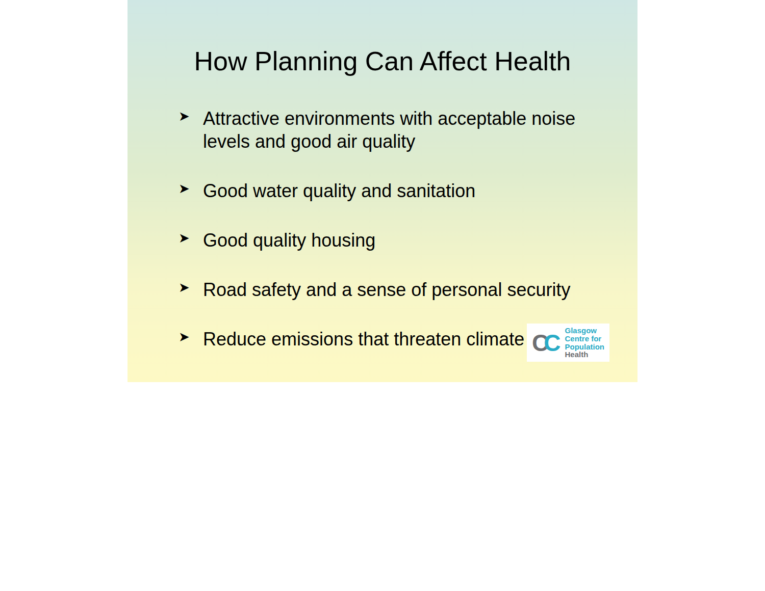How Planning Can Affect Health
Attractive environments with acceptable noise levels and good air quality
Good water quality and sanitation
Good quality housing
Road safety and a sense of personal security
Reduce emissions that threaten climate stability
CC
Glasgow
Centre for
Population
Health